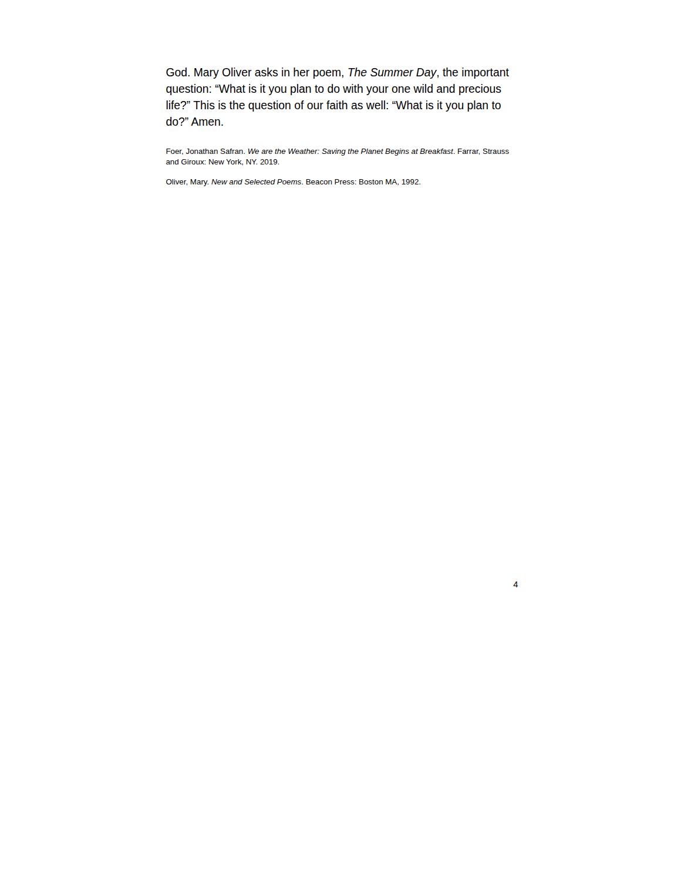God. Mary Oliver asks in her poem, The Summer Day, the important question: “What is it you plan to do with your one wild and precious life?” This is the question of our faith as well: “What is it you plan to do?” Amen.
Foer, Jonathan Safran. We are the Weather: Saving the Planet Begins at Breakfast. Farrar, Strauss and Giroux: New York, NY. 2019.
Oliver, Mary. New and Selected Poems. Beacon Press: Boston MA, 1992.
4